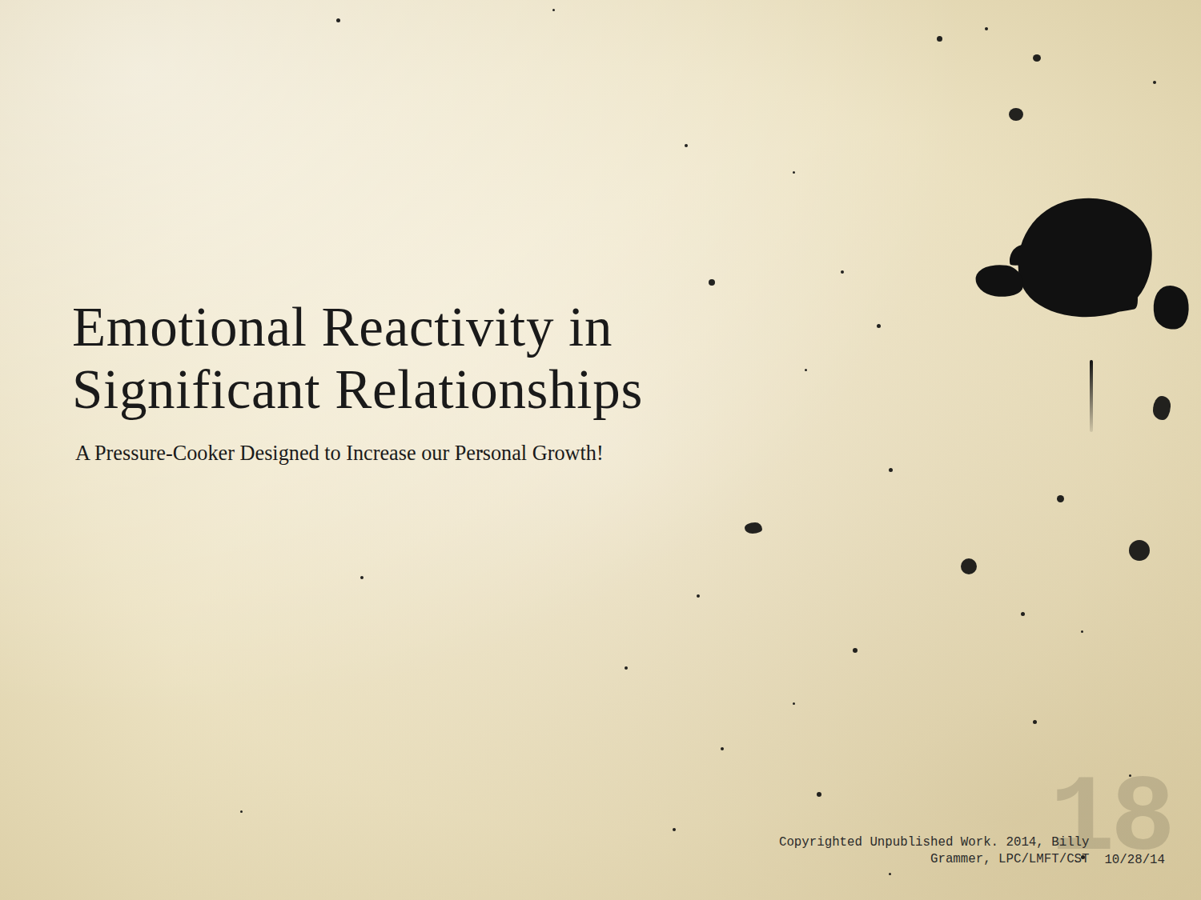Emotional Reactivity in Significant Relationships
A Pressure-Cooker Designed to Increase our Personal Growth!
18
Copyrighted Unpublished Work. 2014, Billy Grammer, LPC/LMFT/CST
10/28/14